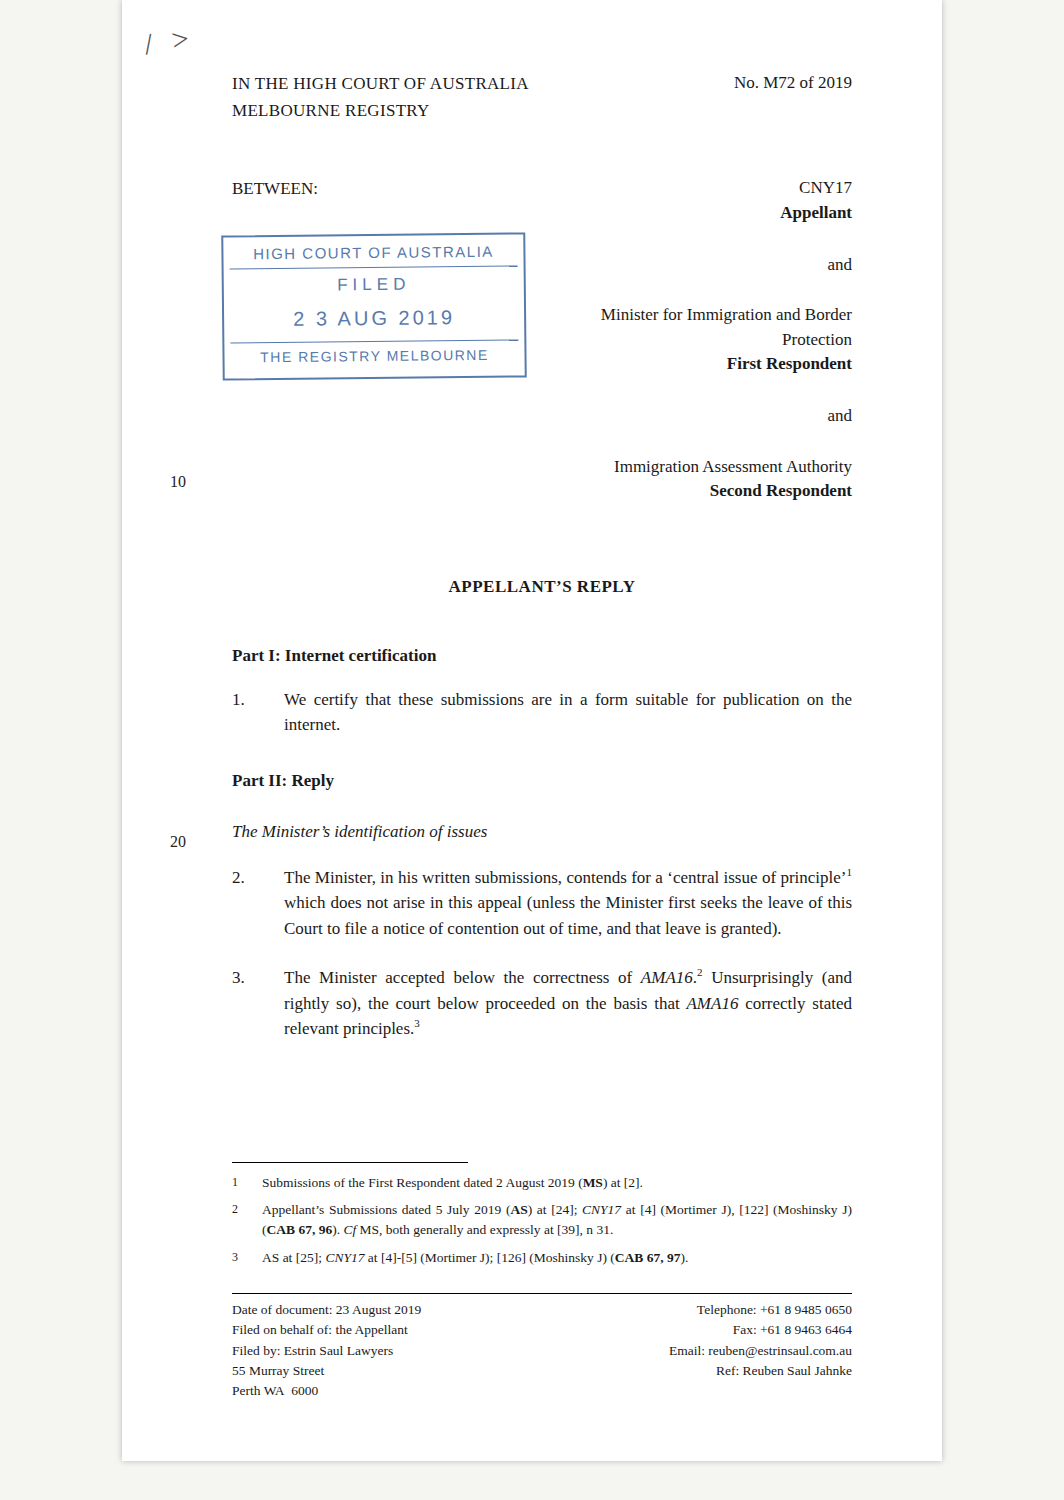/ >
10 20
IN THE HIGH COURT OF AUSTRALIA
MELBOURNE REGISTRY
No. M72 of 2019
BETWEEN:
HIGH COURT OF AUSTRALIA
FILED
2 3 AUG 2019
THE REGISTRY MELBOURNE
CNY17
Appellant
and
Minister for Immigration and Border Protection
First Respondent
and
Immigration Assessment Authority
Second Respondent
APPELLANT’S REPLY
Part I: Internet certification
1.
We certify that these submissions are in a form suitable for publication on the internet.
Part II: Reply
The Minister’s identification of issues
2.
The Minister, in his written submissions, contends for a ‘central issue of principle’1 which does not arise in this appeal (unless the Minister first seeks the leave of this Court to file a notice of contention out of time, and that leave is granted).
3.
The Minister accepted below the correctness of AMA16.2 Unsurprisingly (and rightly so), the court below proceeded on the basis that AMA16 correctly stated relevant principles.3
1
Submissions of the First Respondent dated 2 August 2019 (MS) at [2].
2
Appellant’s Submissions dated 5 July 2019 (AS) at [24]; CNY17 at [4] (Mortimer J), [122] (Moshinsky J) (CAB 67, 96). Cf MS, both generally and expressly at [39], n 31.
3
AS at [25]; CNY17 at [4]-[5] (Mortimer J); [126] (Moshinsky J) (CAB 67, 97).
Date of document: 23 August 2019
Filed on behalf of: the Appellant
Filed by: Estrin Saul Lawyers
55 Murray Street
Perth WA 6000
Telephone: +61 8 9485 0650
Fax: +61 8 9463 6464
Email: reuben@estrinsaul.com.au
Ref: Reuben Saul Jahnke